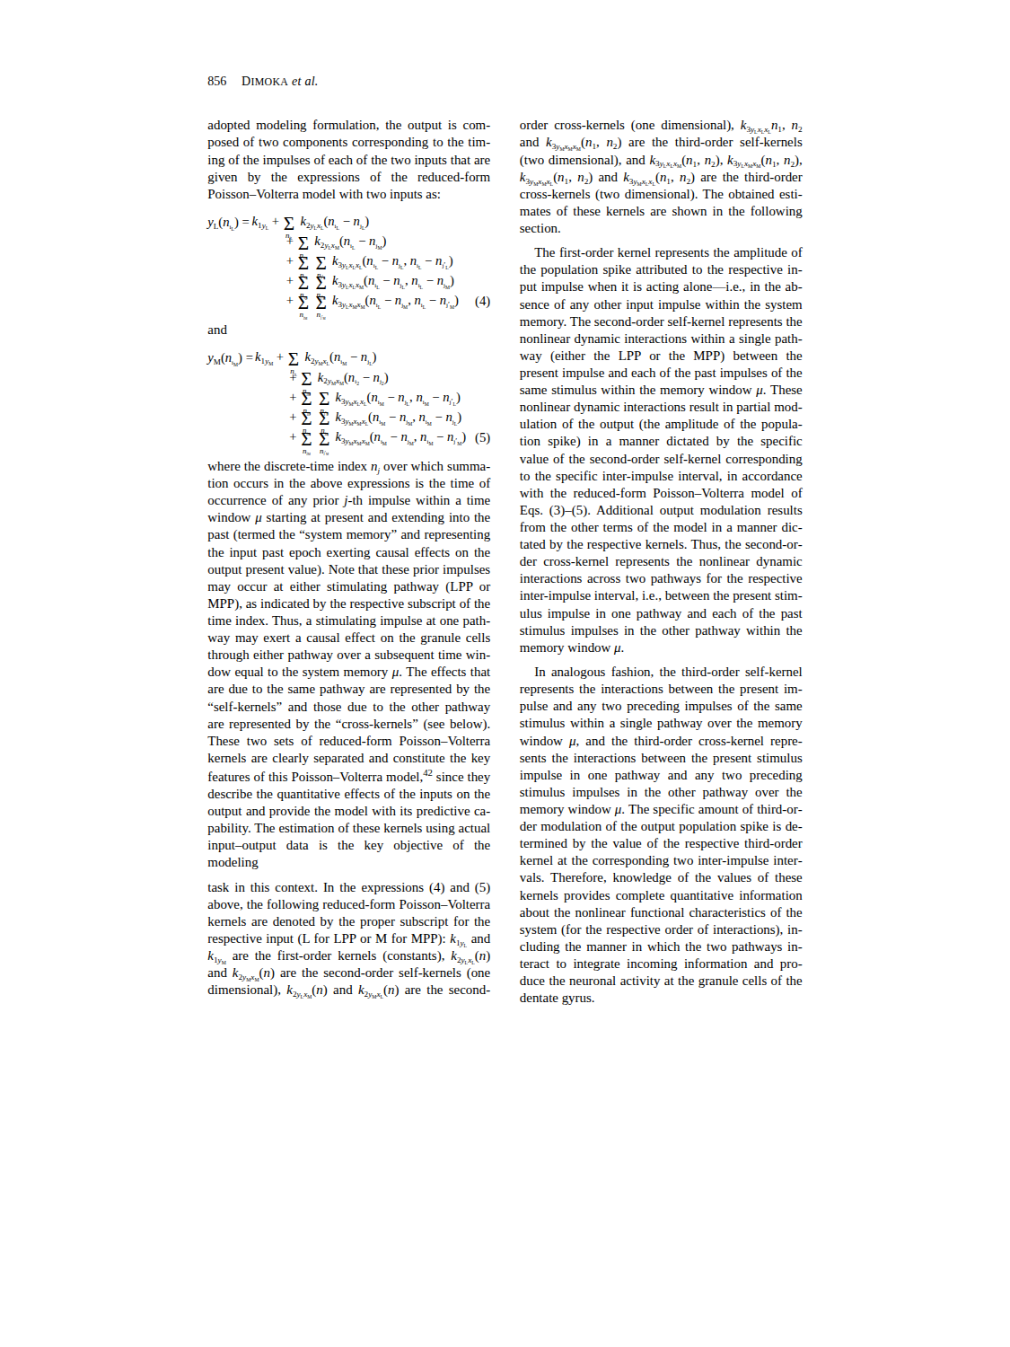856 DIMOKA et al.
adopted modeling formulation, the output is composed of two components corresponding to the timing of the impulses of each of the two inputs that are given by the expressions of the reduced-form Poisson–Volterra model with two inputs as:
| y L ( n i L ) = | k 1 y L + Σ n j L k 2 y L x L ( n i L − n j L ) | |
| | + Σ n j M k 2 y L x M ( n i L − n j M ) | |
| | + Σ n i L Σ n j ′ L k 3 y L x L x L ( n i L − n j L , n i L − n j ′ L ) | |
| | + Σ n i L Σ n j ′ M k 3 y L x L x M ( n i L − n j L , n i L − n j M ) | |
| | + Σ n j M Σ n j ′ M k 3 y L x M x M ( n i L − n j M , n i L − n j ′ M ) | (4) |
and
| y M ( n i M ) = | k 1 y M + Σ n j L k 2 y M x L ( n i M − n j L ) | |
| | + Σ n j M k 2 y M x M ( n i 2 − n j 2 ) | |
| | + Σ n j L Σ n j ′ L k 3 y M x L x L ( n i M − n j L , n i M − n j ′ L ) | |
| | + Σ n j M Σ n j L k 3 y M x M x L ( n i M − n j M , n i M − n j L ) | |
| | + Σ n j M Σ n j ′ M k 3 y M x M x M ( n i M − n j M , n i M − n j ′ M ) | (5) |
where the discrete-time index nj over which summation occurs in the above expressions is the time of occurrence of any prior j-th impulse within a time window μ starting at present and extending into the past (termed the “system memory” and representing the input past epoch exerting causal effects on the output present value). Note that these prior impulses may occur at either stimulating pathway (LPP or MPP), as indicated by the respective subscript of the time index. Thus, a stimulating impulse at one pathway may exert a causal effect on the granule cells through either pathway over a subsequent time window equal to the system memory μ. The effects that are due to the same pathway are represented by the “self-kernels” and those due to the other pathway are represented by the “cross-kernels” (see below). These two sets of reduced-form Poisson–Volterra kernels are clearly separated and constitute the key features of this Poisson–Volterra model,42 since they describe the quantitative effects of the inputs on the output and provide the model with its predictive capability. The estimation of these kernels using actual input–output data is the key objective of the modeling
task in this context. In the expressions (4) and (5) above, the following reduced-form Poisson–Volterra kernels are denoted by the proper subscript for the respective input (L for LPP or M for MPP): k1yL and k1yM are the first-order kernels (constants), k2yLxL(n) and k2yMxM(n) are the second-order self-kernels (one dimensional), k2yLxM(n) and k2yMxL(n) are the second-order cross-kernels (one dimensional), k3yLxLxLn1, n2 and k3yMxMxM(n1, n2) are the third-order self-kernels (two dimensional), and k3yLxLxM(n1, n2), k3yLxMxM(n1, n2), k3yMxMxL(n1, n2) and k3yMxLxL(n1, n2) are the third-order cross-kernels (two dimensional). The obtained estimates of these kernels are shown in the following section.
The first-order kernel represents the amplitude of the population spike attributed to the respective input impulse when it is acting alone—i.e., in the absence of any other input impulse within the system memory. The second-order self-kernel represents the nonlinear dynamic interactions within a single pathway (either the LPP or the MPP) between the present impulse and each of the past impulses of the same stimulus within the memory window μ. These nonlinear dynamic interactions result in partial modulation of the output (the amplitude of the population spike) in a manner dictated by the specific value of the second-order self-kernel corresponding to the specific inter-impulse interval, in accordance with the reduced-form Poisson–Volterra model of Eqs. (3)–(5). Additional output modulation results from the other terms of the model in a manner dictated by the respective kernels. Thus, the second-order cross-kernel represents the nonlinear dynamic interactions across two pathways for the respective inter-impulse interval, i.e., between the present stimulus impulse in one pathway and each of the past stimulus impulses in the other pathway within the memory window μ.
In analogous fashion, the third-order self-kernel represents the interactions between the present impulse and any two preceding impulses of the same stimulus within a single pathway over the memory window μ, and the third-order cross-kernel represents the interactions between the present stimulus impulse in one pathway and any two preceding stimulus impulses in the other pathway over the memory window μ. The specific amount of third-order modulation of the output population spike is determined by the value of the respective third-order kernel at the corresponding two inter-impulse intervals. Therefore, knowledge of the values of these kernels provides complete quantitative information about the nonlinear functional characteristics of the system (for the respective order of interactions), including the manner in which the two pathways interact to integrate incoming information and produce the neuronal activity at the granule cells of the dentate gyrus.